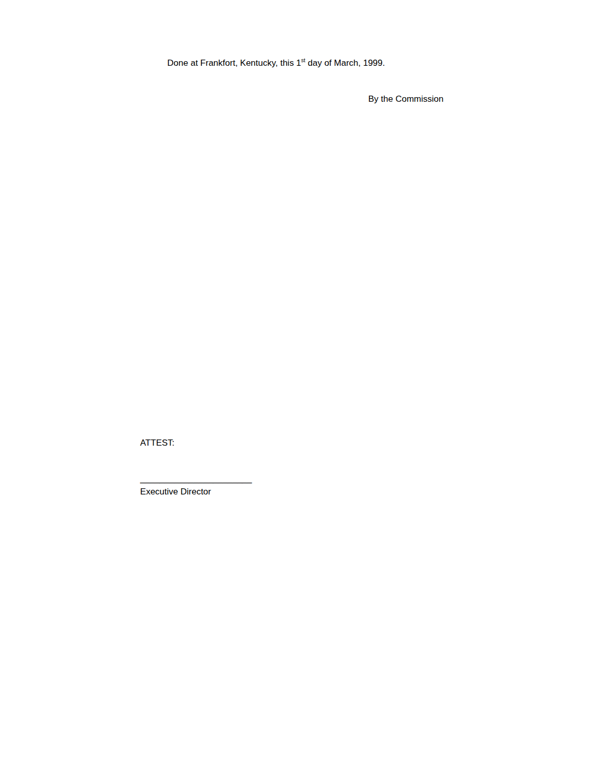Done at Frankfort, Kentucky, this 1st day of March, 1999.
By the Commission
ATTEST:
_______________________
Executive Director